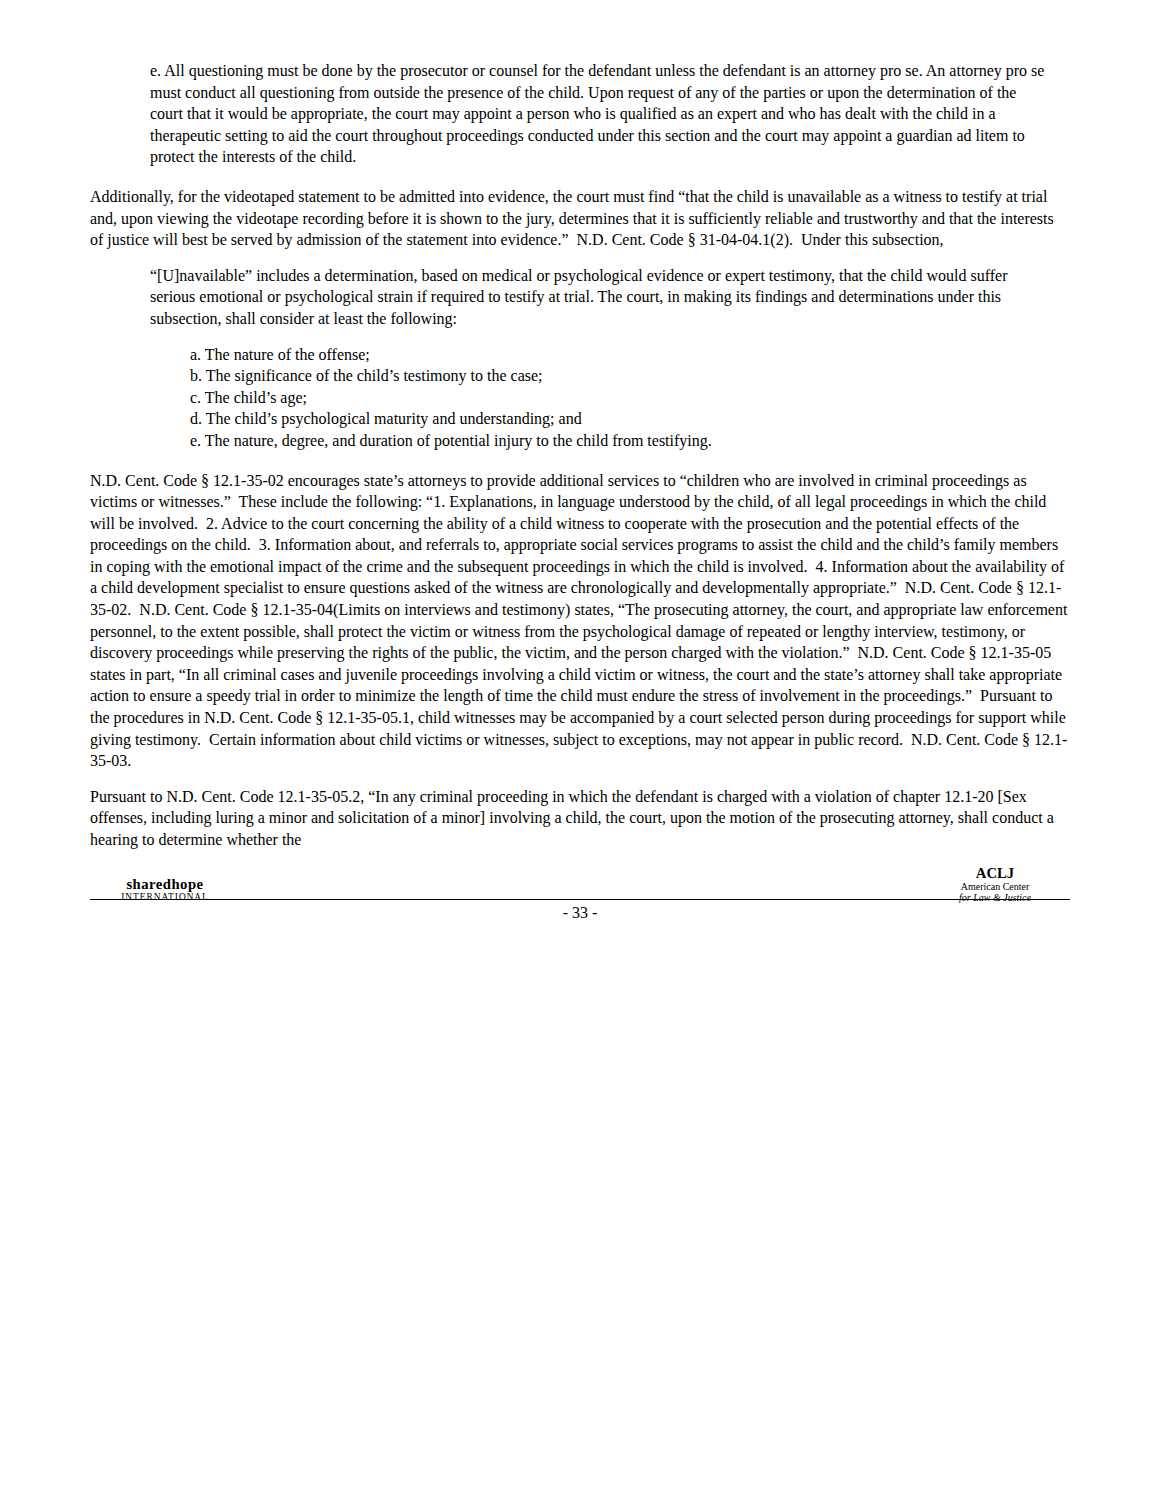e. All questioning must be done by the prosecutor or counsel for the defendant unless the defendant is an attorney pro se. An attorney pro se must conduct all questioning from outside the presence of the child. Upon request of any of the parties or upon the determination of the court that it would be appropriate, the court may appoint a person who is qualified as an expert and who has dealt with the child in a therapeutic setting to aid the court throughout proceedings conducted under this section and the court may appoint a guardian ad litem to protect the interests of the child.
Additionally, for the videotaped statement to be admitted into evidence, the court must find “that the child is unavailable as a witness to testify at trial and, upon viewing the videotape recording before it is shown to the jury, determines that it is sufficiently reliable and trustworthy and that the interests of justice will best be served by admission of the statement into evidence.” N.D. Cent. Code § 31-04-04.1(2). Under this subsection,
“[U]navailable” includes a determination, based on medical or psychological evidence or expert testimony, that the child would suffer serious emotional or psychological strain if required to testify at trial. The court, in making its findings and determinations under this subsection, shall consider at least the following:
a. The nature of the offense;
b. The significance of the child’s testimony to the case;
c. The child’s age;
d. The child’s psychological maturity and understanding; and
e. The nature, degree, and duration of potential injury to the child from testifying.
N.D. Cent. Code § 12.1-35-02 encourages state’s attorneys to provide additional services to “children who are involved in criminal proceedings as victims or witnesses.” These include the following: “1. Explanations, in language understood by the child, of all legal proceedings in which the child will be involved. 2. Advice to the court concerning the ability of a child witness to cooperate with the prosecution and the potential effects of the proceedings on the child. 3. Information about, and referrals to, appropriate social services programs to assist the child and the child’s family members in coping with the emotional impact of the crime and the subsequent proceedings in which the child is involved. 4. Information about the availability of a child development specialist to ensure questions asked of the witness are chronologically and developmentally appropriate.” N.D. Cent. Code § 12.1-35-02. N.D. Cent. Code § 12.1-35-04(Limits on interviews and testimony) states, “The prosecuting attorney, the court, and appropriate law enforcement personnel, to the extent possible, shall protect the victim or witness from the psychological damage of repeated or lengthy interview, testimony, or discovery proceedings while preserving the rights of the public, the victim, and the person charged with the violation.” N.D. Cent. Code § 12.1-35-05 states in part, “In all criminal cases and juvenile proceedings involving a child victim or witness, the court and the state’s attorney shall take appropriate action to ensure a speedy trial in order to minimize the length of time the child must endure the stress of involvement in the proceedings.” Pursuant to the procedures in N.D. Cent. Code § 12.1-35-05.1, child witnesses may be accompanied by a court selected person during proceedings for support while giving testimony. Certain information about child victims or witnesses, subject to exceptions, may not appear in public record. N.D. Cent. Code § 12.1-35-03.
Pursuant to N.D. Cent. Code 12.1-35-05.2, “In any criminal proceeding in which the defendant is charged with a violation of chapter 12.1-20 [Sex offenses, including luring a minor and solicitation of a minor] involving a child, the court, upon the motion of the prosecuting attorney, shall conduct a hearing to determine whether the
sharedhope
INTERNATIONAL
ACLJ
American Center
for Law & Justice
- 33 -